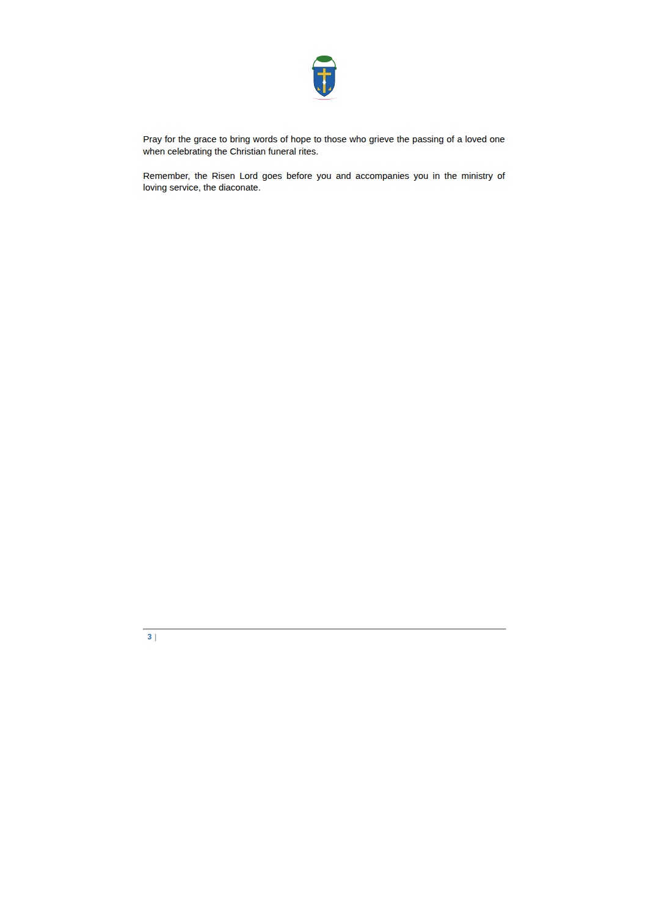Pray for the grace to bring words of hope to those who grieve the passing of a loved one when celebrating the Christian funeral rites.
Remember, the Risen Lord goes before you and accompanies you in the ministry of loving service, the diaconate.
3|